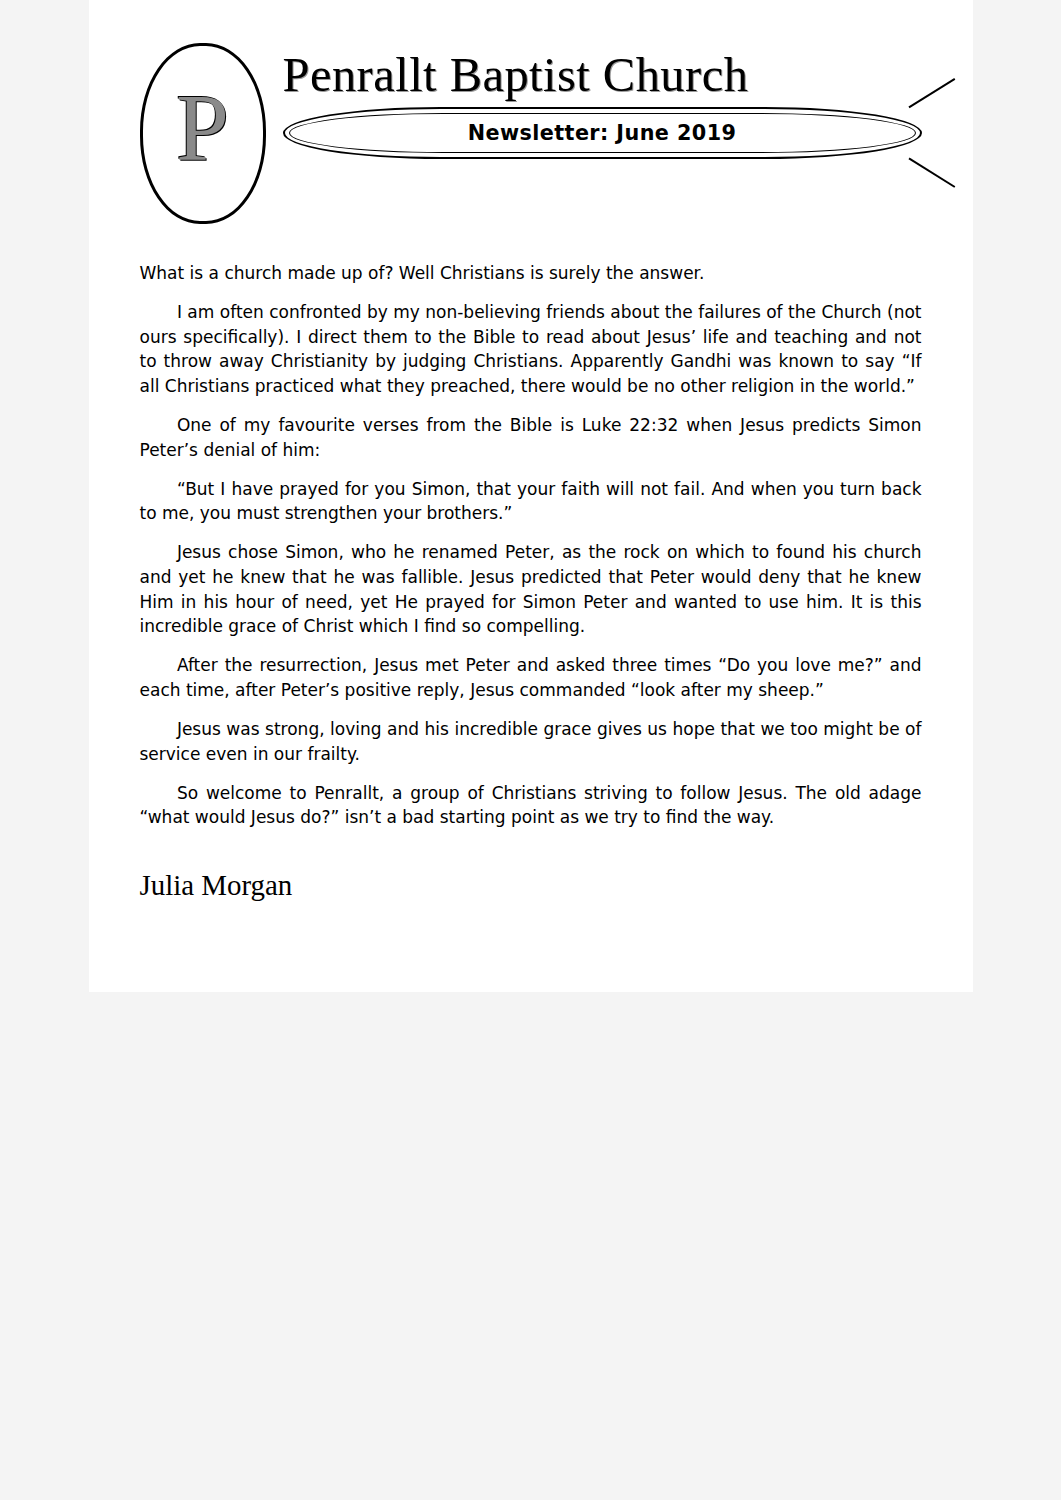P
Penrallt Baptist Church
Newsletter: June 2019
What is a church made up of? Well Christians is surely the answer.
I am often confronted by my non-believing friends about the failures of the Church (not ours specifically). I direct them to the Bible to read about Jesus’ life and teaching and not to throw away Christianity by judging Christians. Apparently Gandhi was known to say “If all Christians practiced what they preached, there would be no other religion in the world.”
One of my favourite verses from the Bible is Luke 22:32 when Jesus predicts Simon Peter’s denial of him:
“But I have prayed for you Simon, that your faith will not fail. And when you turn back to me, you must strengthen your brothers.”
Jesus chose Simon, who he renamed Peter, as the rock on which to found his church and yet he knew that he was fallible. Jesus predicted that Peter would deny that he knew Him in his hour of need, yet He prayed for Simon Peter and wanted to use him. It is this incredible grace of Christ which I find so compelling.
After the resurrection, Jesus met Peter and asked three times “Do you love me?” and each time, after Peter’s positive reply, Jesus commanded “look after my sheep.”
Jesus was strong, loving and his incredible grace gives us hope that we too might be of service even in our frailty.
So welcome to Penrallt, a group of Christians striving to follow Jesus. The old adage “what would Jesus do?” isn’t a bad starting point as we try to find the way.
Julia Morgan